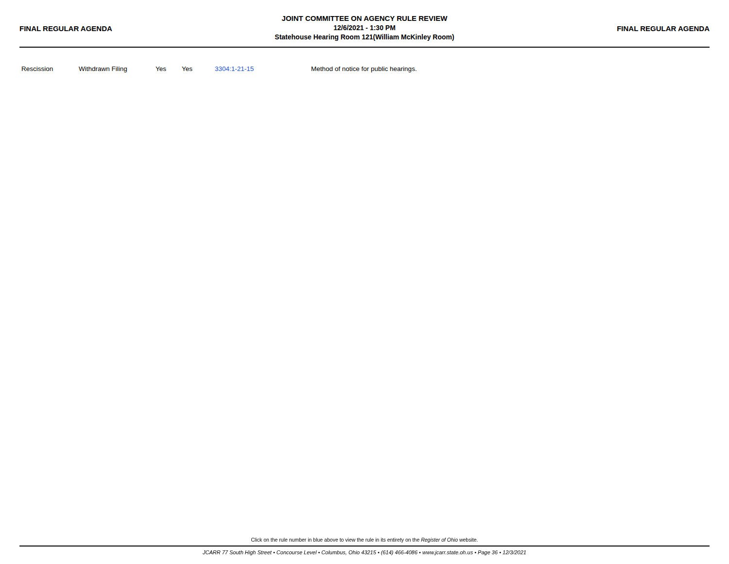FINAL REGULAR AGENDA
JOINT COMMITTEE ON AGENCY RULE REVIEW
12/6/2021 - 1:30 PM
Statehouse Hearing Room 121(William McKinley Room)
FINAL REGULAR AGENDA
| Rescission | Withdrawn Filing | Yes | Yes | 3304:1-21-15 | Method of notice for public hearings. |
Click on the rule number in blue above to view the rule in its entirety on the Register of Ohio website.
JCARR 77 South High Street • Concourse Level • Columbus, Ohio 43215 • (614) 466-4086 • www.jcarr.state.oh.us • Page 36 • 12/3/2021